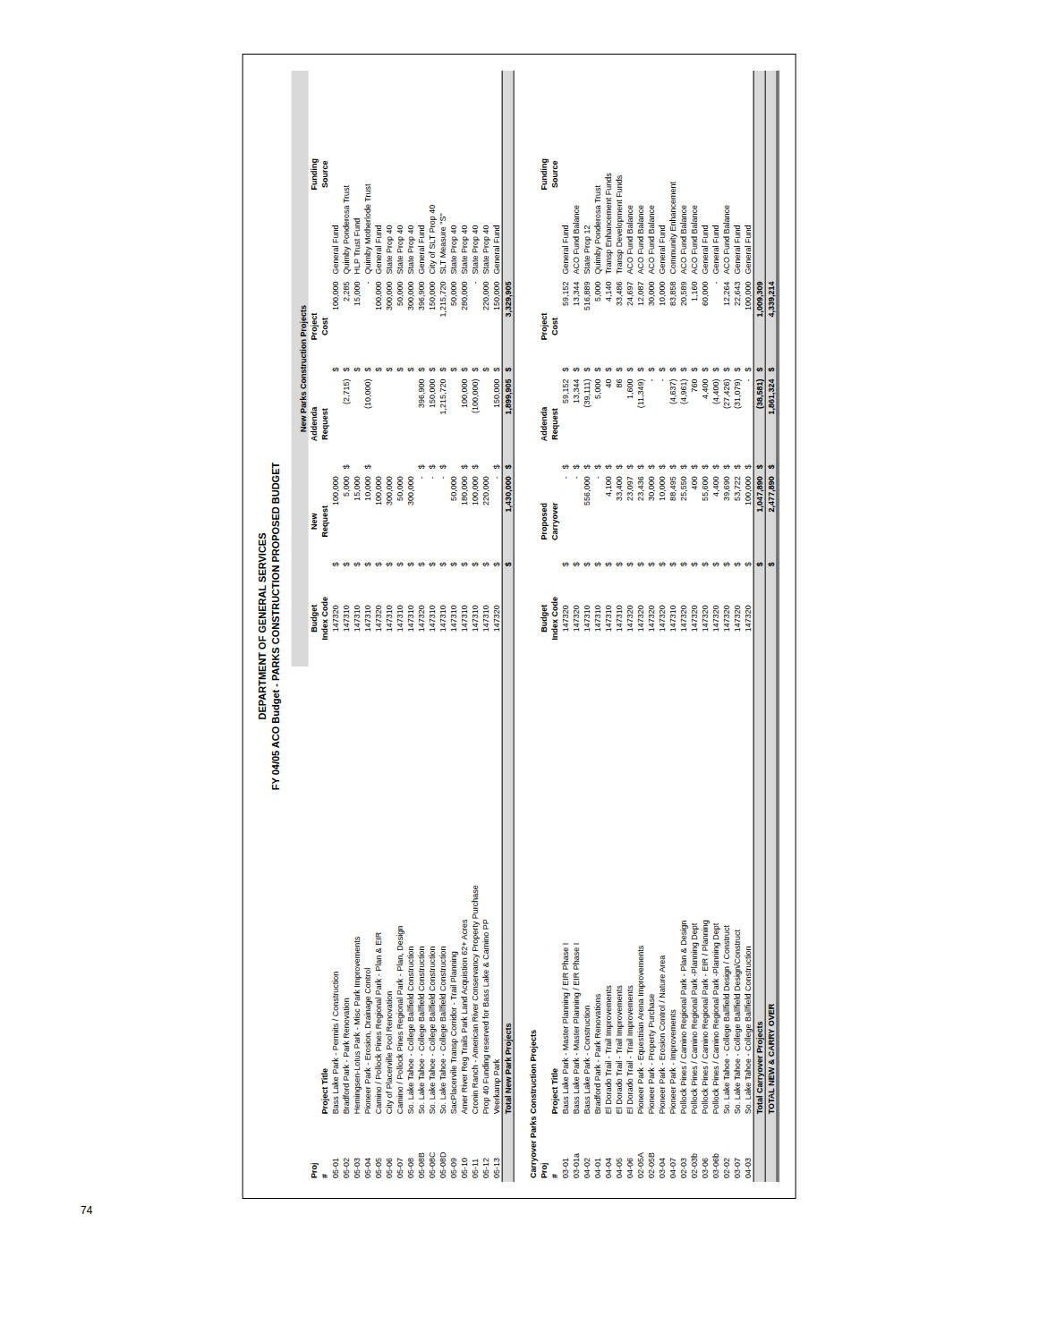DEPARTMENT OF GENERAL SERVICES
FY 04/05 ACO Budget - PARKS CONSTRUCTION PROPOSED BUDGET
| | New Parks Construction Projects |
| Proj | | Budget | New | Addenda | Project | Funding |
| # | Project Title | Index Code | Request | Request | Cost | Source |
| 05-01 | Bass Lake Park - Permits / Construction | 147320 | $ | 100,000 | | | $ | 100,000 | General Fund |
| 05-02 | Bradford Park - Park Renovation | 147310 | $ | 5,000 | $ | (2,715) | $ | 2,285 | Quimby Ponderosa Trust |
| 05-03 | Hemingsen-Lotus Park - Misc Park Improvements | 147310 | $ | 15,000 | | | $ | 15,000 | HLP Trust Fund |
| 05-04 | Pioneer Park - Erosion, Drainage Control | 147310 | $ | 10,000 | $ | (10,000) | $ | - | Quimby Motherlode Trust |
| 05-05 | Camino / Pollock Pines Regional Park - Plan & EIR | 147320 | $ | 100,000 | | | $ | 100,000 | General Fund |
| 05-06 | City of Placerville Pool Renovation | 147310 | $ | 300,000 | | | $ | 300,000 | State Prop 40 |
| 05-07 | Camino / Pollock Pines Regional Park - Plan, Design | 147310 | $ | 50,000 | | | $ | 50,000 | State Prop 40 |
| 05-08 | So. Lake Tahoe - College Ballfield Construction | 147310 | $ | 300,000 | | | $ | 300,000 | State Prop 40 |
| 05-08B | So. Lake Tahoe - College Ballfield Construction | 147320 | $ | - | $ | 396,900 | $ | 396,900 | General Fund |
| 05-08C | So. Lake Tahoe - College Ballfield Construction | 147310 | $ | - | $ | 150,000 | $ | 150,000 | City of SLT Prop 40 |
| 05-08D | So. Lake Tahoe - College Ballfield Construction | 147310 | $ | - | $ | 1,215,720 | $ | 1,215,720 | SLT Measure "S" |
| 05-09 | SacPlacervile Transp Corridor - Trail Planning | 147310 | $ | 50,000 | | | $ | 50,000 | State Prop 40 |
| 05-10 | Amer River Reg Trails Park Land Acquistion 62+ Acres | 147310 | $ | 180,000 | $ | 100,000 | $ | 280,000 | State Prop 40 |
| 05-11 | Cronin Ranch - American River Conservancy Property Purchase | 147310 | $ | 100,000 | $ | (100,000) | $ | - | State Prop 40 |
| 05-12 | Prop 40 Funding reserved for Bass Lake & Camino PP | 147310 | $ | 220,000 | | | $ | 220,000 | State Prop 40 |
| 05-13 | Veerkamp Park | 147320 | $ | - | $ | 150,000 | $ | 150,000 | General Fund |
| | Total New Park Projects | | $ | 1,430,000 | $ | 1,899,905 | $ | 3,329,905 | |
| Carryover Parks Construction Projects |
| Proj | | Budget | Proposed | Addenda | Project | Funding |
| # | Project Title | Index Code | Carryover | Request | Cost | Source |
| 03-01 | Bass Lake Park - Master Planning / EIR Phase I | 147320 | $ | - | $ | 59,152 | $ | 59,152 | General Fund |
| 03-01a | Bass Lake Park - Master Planning / EIR Phase I | 147320 | $ | - | $ | 13,344 | $ | 13,344 | ACO Fund Balance |
| 04-02 | Bass Lake Park - Construction | 147310 | $ | 556,000 | $ | (39,111) | $ | 516,889 | State Prop 12 |
| 04-01 | Bradford Park - Park Renovations | 147310 | $ | - | $ | 5,000 | $ | 5,000 | Quimby Ponderosa Trust |
| 04-04 | El Dorado Trail - Trail Improvements | 147310 | $ | 4,100 | $ | 40 | $ | 4,140 | Transp Enhancement Funds |
| 04-05 | El Dorado Trail - Trail Improvements | 147310 | $ | 33,400 | $ | 86 | $ | 33,486 | Transp Development Funds |
| 04-06 | El Dorado Trail - Trail Improvements | 147320 | $ | 23,097 | $ | 1,600 | $ | 24,697 | ACO Fund Balance |
| 02-05A | Pioneer Park - Equestrian Arena Improvements | 147320 | $ | 23,436 | $ | (11,349) | $ | 12,087 | ACO Fund Balance |
| 02-05B | Pioneer Park - Property Purchase | 147320 | $ | 30,000 | $ | - | $ | 30,000 | ACO Fund Balance |
| 03-04 | Pioneer Park - Erosion Control / Nature Area | 147320 | $ | 10,000 | $ | - | $ | 10,000 | General Fund |
| 04-07 | Pioneer Park - Improvements | 147310 | $ | 88,495 | $ | (4,637) | $ | 83,858 | Community Enhancement |
| 02-03 | Pollock Pines / Camino Regional Park - Plan & Design | 147320 | $ | 25,550 | $ | (4,961) | $ | 20,589 | ACO Fund Balance |
| 02-03b | Pollock Pines / Camino Regional Park -Planning Dept | 147320 | $ | 400 | $ | 760 | $ | 1,160 | ACO Fund Balance |
| 03-06 | Pollock Pines / Camino Regional Park - EIR / Planning | 147320 | $ | 55,600 | $ | 4,400 | $ | 60,000 | General Fund |
| 03-06b | Pollock Pines / Camino Regional Park -Planning Dept | 147320 | $ | 4,400 | $ | (4,400) | $ | - | General Fund |
| 02-02 | So. Lake Tahoe - College Ballfield Design / Construct | 147320 | $ | 39,690 | $ | (27,426) | $ | 12,264 | ACO Fund Balance |
| 03-07 | So. Lake Tahoe - College Ballfield Design/Construct | 147320 | $ | 53,722 | $ | (31,079) | $ | 22,643 | General Fund |
| 04-03 | So. Lake Tahoe - College Ballfield Construction | 147320 | $ | 100,000 | $ | - | $ | 100,000 | General Fund |
| | Total Carryover Projects | | $ | 1,047,890 | $ | (38,581) | $ | 1,009,309 | |
| | TOTAL NEW & CARRY OVER | | $ | 2,477,890 | $ | 1,861,324 | $ | 4,339,214 | |
74